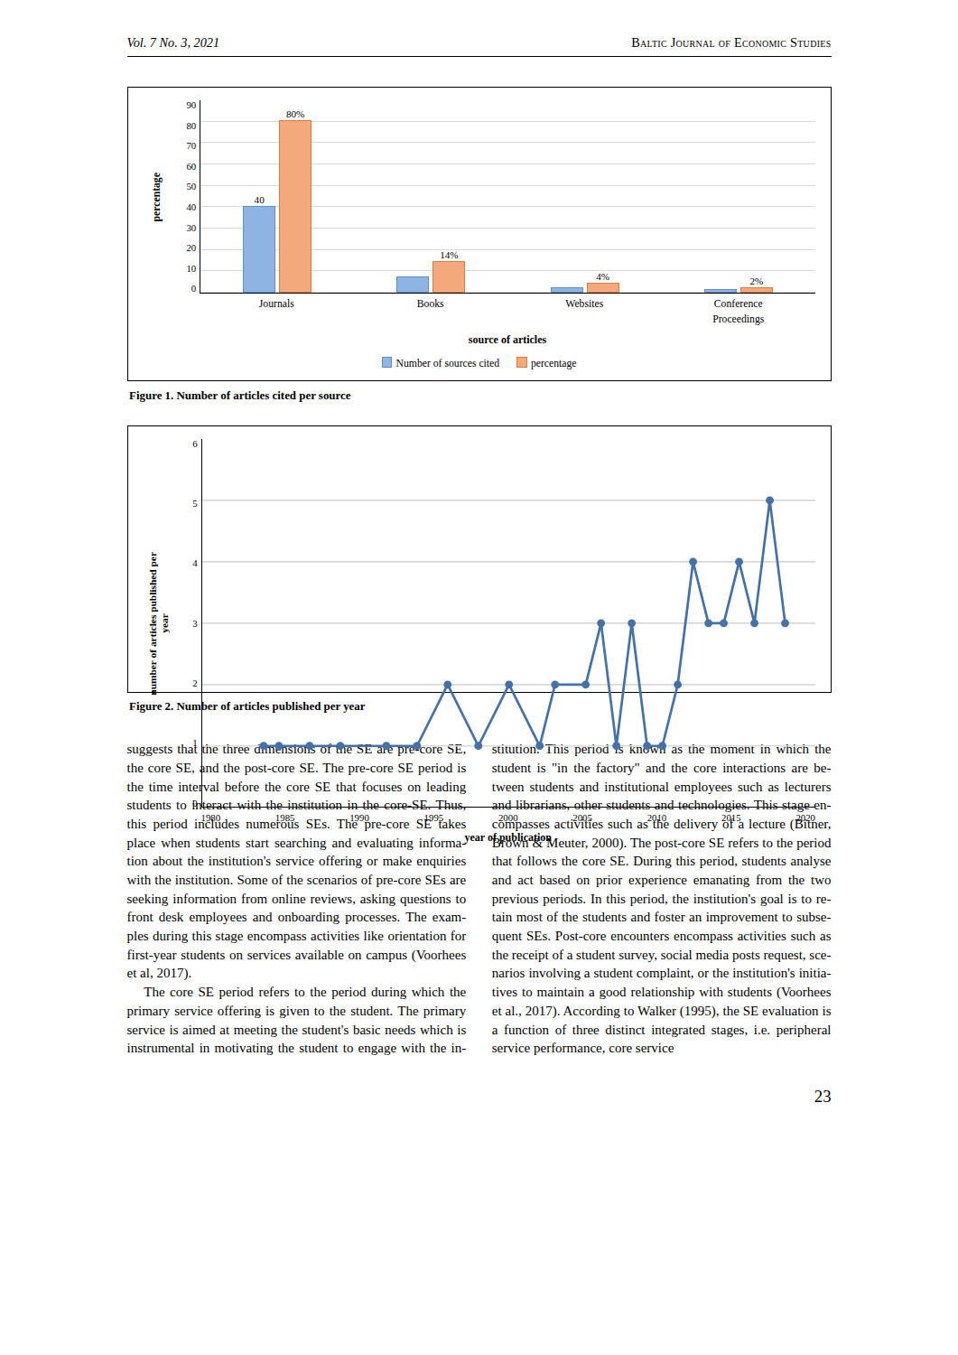Vol. 7 No. 3, 2021
Baltic Journal of Economic Studies
percentage
9080706050 403020100
40
80%
14%
4%
2%
Journals Books Websites Conference
Proceedings
source of articles
Number of sources cited percentage
Figure 1. Number of articles cited per source
number of articles published per
year
6543210
1980198519901995 20002005201020152020
year of publication
Figure 2. Number of articles published per year
suggests that the three dimensions of the SE are pre-core SE, the core SE, and the post-core SE. The pre-core SE period is the time interval before the core SE that focuses on leading students to interact with the institution in the core-SE. Thus, this period includes numerous SEs. The pre-core SE takes place when students start searching and evaluating information about the institution's service offering or make enquiries with the institution. Some of the scenarios of pre-core SEs are seeking information from online reviews, asking questions to front desk employees and onboarding processes. The examples during this stage encompass activities like orientation for first-year students on services available on campus (Voorhees et al, 2017).
The core SE period refers to the period during which the primary service offering is given to the student. The primary service is aimed at meeting the student's basic needs which is instrumental in motivating the student to engage with the institution. This period is known as the moment in which the student is "in the factory" and the core interactions are between students and institutional employees such as lecturers and librarians, other students and technologies. This stage encompasses activities such as the delivery of a lecture (Bitner, Brown & Meuter, 2000). The post-core SE refers to the period that follows the core SE. During this period, students analyse and act based on prior experience emanating from the two previous periods. In this period, the institution's goal is to retain most of the students and foster an improvement to subsequent SEs. Post-core encounters encompass activities such as the receipt of a student survey, social media posts request, scenarios involving a student complaint, or the institution's initiatives to maintain a good relationship with students (Voorhees et al., 2017). According to Walker (1995), the SE evaluation is a function of three distinct integrated stages, i.e. peripheral service performance, core service
23